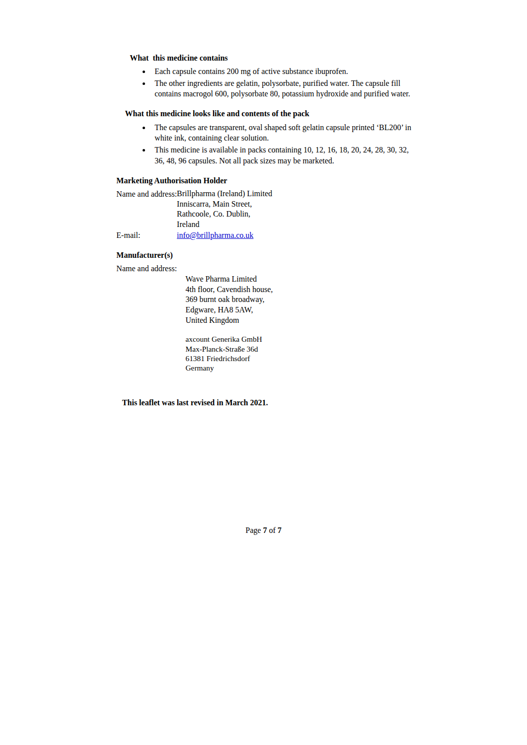What this medicine contains
Each capsule contains 200 mg of active substance ibuprofen.
The other ingredients are gelatin, polysorbate, purified water. The capsule fill contains macrogol 600, polysorbate 80, potassium hydroxide and purified water.
What this medicine looks like and contents of the pack
The capsules are transparent, oval shaped soft gelatin capsule printed ‘BL200’ in white ink, containing clear solution.
This medicine is available in packs containing 10, 12, 16, 18, 20, 24, 28, 30, 32, 36, 48, 96 capsules. Not all pack sizes may be marketed.
Marketing Authorisation Holder
| Name and address: | Brillpharma (Ireland) Limited Inniscarra, Main Street, Rathcoole, Co. Dublin, Ireland |
| E-mail: | info@brillpharma.co.uk |
Manufacturer(s)
Name and address:
Wave Pharma Limited
4th floor, Cavendish house,
369 burnt oak broadway,
Edgware, HA8 5AW,
United Kingdom
axcount Generika GmbH
Max-Planck-Straße 36d
61381 Friedrichsdorf
Germany
This leaflet was last revised in March 2021.
Page 7 of 7